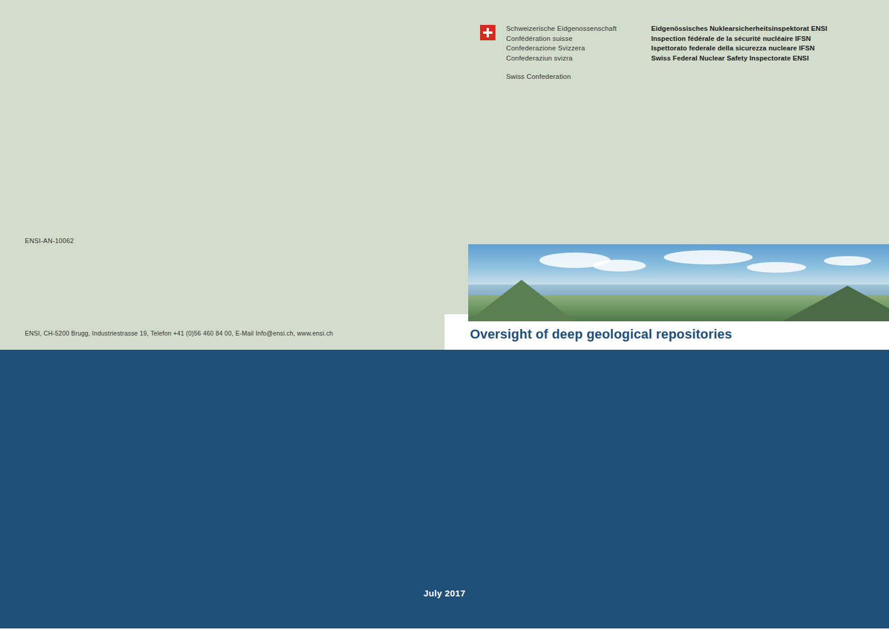Schweizerische Eidgenossenschaft
Confédération suisse
Confederazione Svizzera
Confederaziun svizra Swiss Confederation
Eidgenössisches Nuklearsicherheitsinspektorat ENSI
Inspection fédérale de la sécurité nucléaire IFSN
Ispettorato federale della sicurezza nucleare IFSN
Swiss Federal Nuclear Safety Inspectorate ENSI
ENSI-AN-10062
Oversight of deep geological repositories
ENSI, CH-5200 Brugg, Industriestrasse 19, Telefon +41 (0)56 460 84 00, E-Mail Info@ensi.ch, www.ensi.ch
July 2017